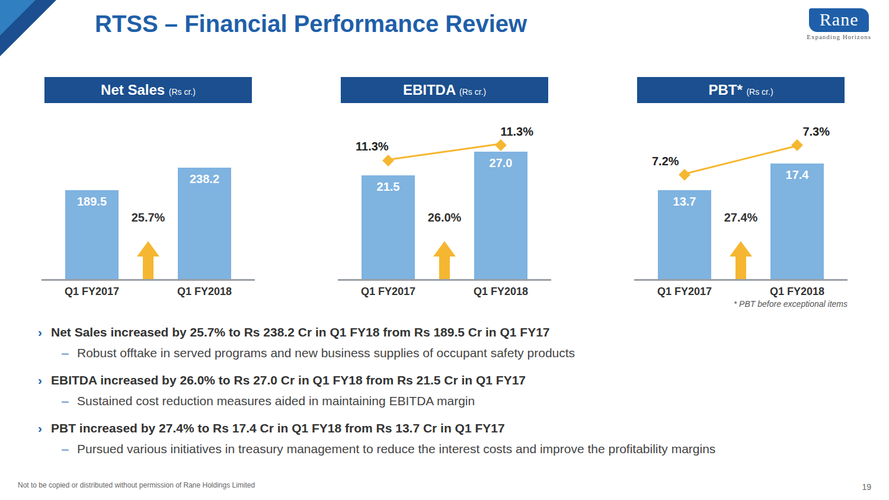RTSS – Financial Performance Review
Rane
Expanding Horizons
Net Sales (Rs cr.)
189.5
238.2
25.7%
Q1 FY2017 Q1 FY2018
EBITDA (Rs cr.)
21.5
27.0
11.3%
11.3%
26.0%
Q1 FY2017 Q1 FY2018
PBT* (Rs cr.)
13.7
17.4
7.2%
7.3%
27.4%
Q1 FY2017 Q1 FY2018
* PBT before exceptional items
Net Sales increased by 25.7% to Rs 238.2 Cr in Q1 FY18 from Rs 189.5 Cr in Q1 FY17
Robust offtake in served programs and new business supplies of occupant safety products
EBITDA increased by 26.0% to Rs 27.0 Cr in Q1 FY18 from Rs 21.5 Cr in Q1 FY17
Sustained cost reduction measures aided in maintaining EBITDA margin
PBT increased by 27.4% to Rs 17.4 Cr in Q1 FY18 from Rs 13.7 Cr in Q1 FY17
Pursued various initiatives in treasury management to reduce the interest costs and improve the profitability margins
Not to be copied or distributed without permission of Rane Holdings Limited
19